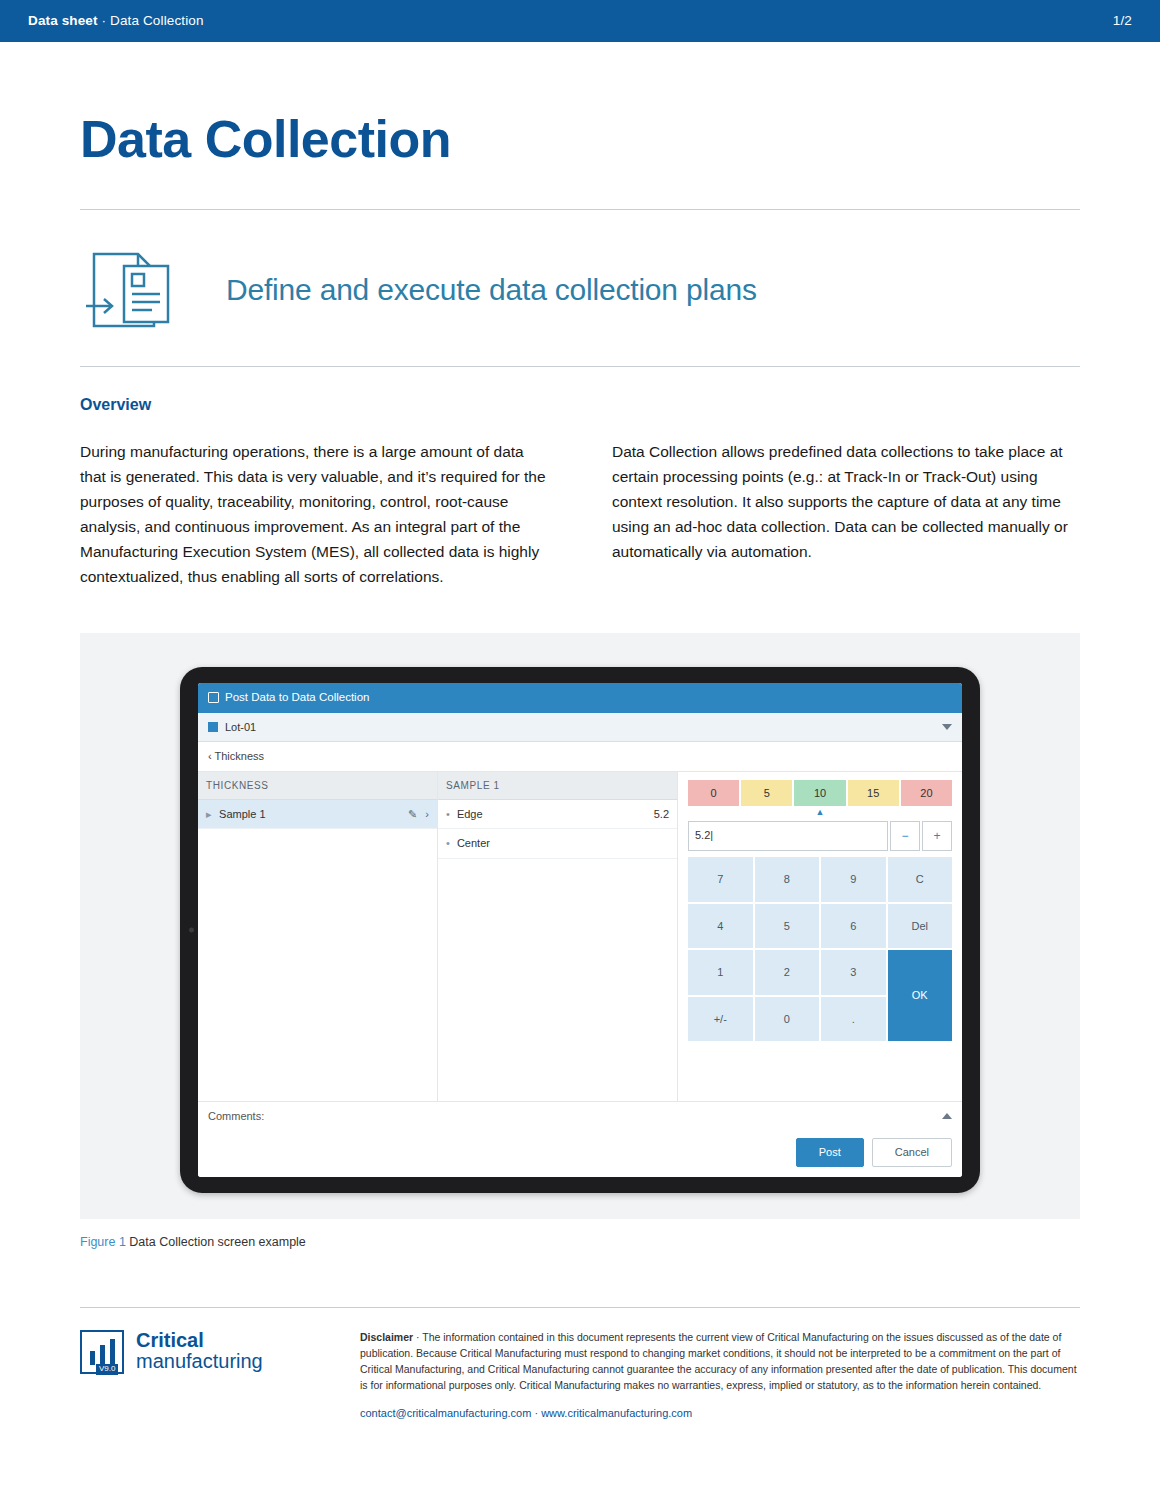Data sheet · Data Collection
1/2
Data Collection
Define and execute data collection plans
Overview
During manufacturing operations, there is a large amount of data that is generated. This data is very valuable, and it’s required for the purposes of quality, traceability, monitoring, control, root-cause analysis, and continuous improvement. As an integral part of the Manufacturing Execution System (MES), all collected data is highly contextualized, thus enabling all sorts of correlations.
Data Collection allows predefined data collections to take place at certain processing points (e.g.: at Track-In or Track-Out) using context resolution. It also supports the capture of data at any time using an ad-hoc data collection. Data can be collected manually or automatically via automation.
Post Data to Data Collection
Lot-01
‹ Thickness
Thickness
▸ Sample 1
✎›
Sample 1
• Edge
5.2
• Center
0
5
10
15
20
▲
5.2|
−
+
7
8
9
C
4
5
6
Del
1
2
3
OK
+/-
0
.
Comments:
Post
Cancel
Figure 1 Data Collection screen example
Critical
manufacturing
V9.0
Disclaimer · The information contained in this document represents the current view of Critical Manufacturing on the issues discussed as of the date of publication. Because Critical Manufacturing must respond to changing market conditions, it should not be interpreted to be a commitment on the part of Critical Manufacturing, and Critical Manufacturing cannot guarantee the accuracy of any information presented after the date of publication. This document is for informational purposes only. Critical Manufacturing makes no warranties, express, implied or statutory, as to the information herein contained.
contact@criticalmanufacturing.com · www.criticalmanufacturing.com